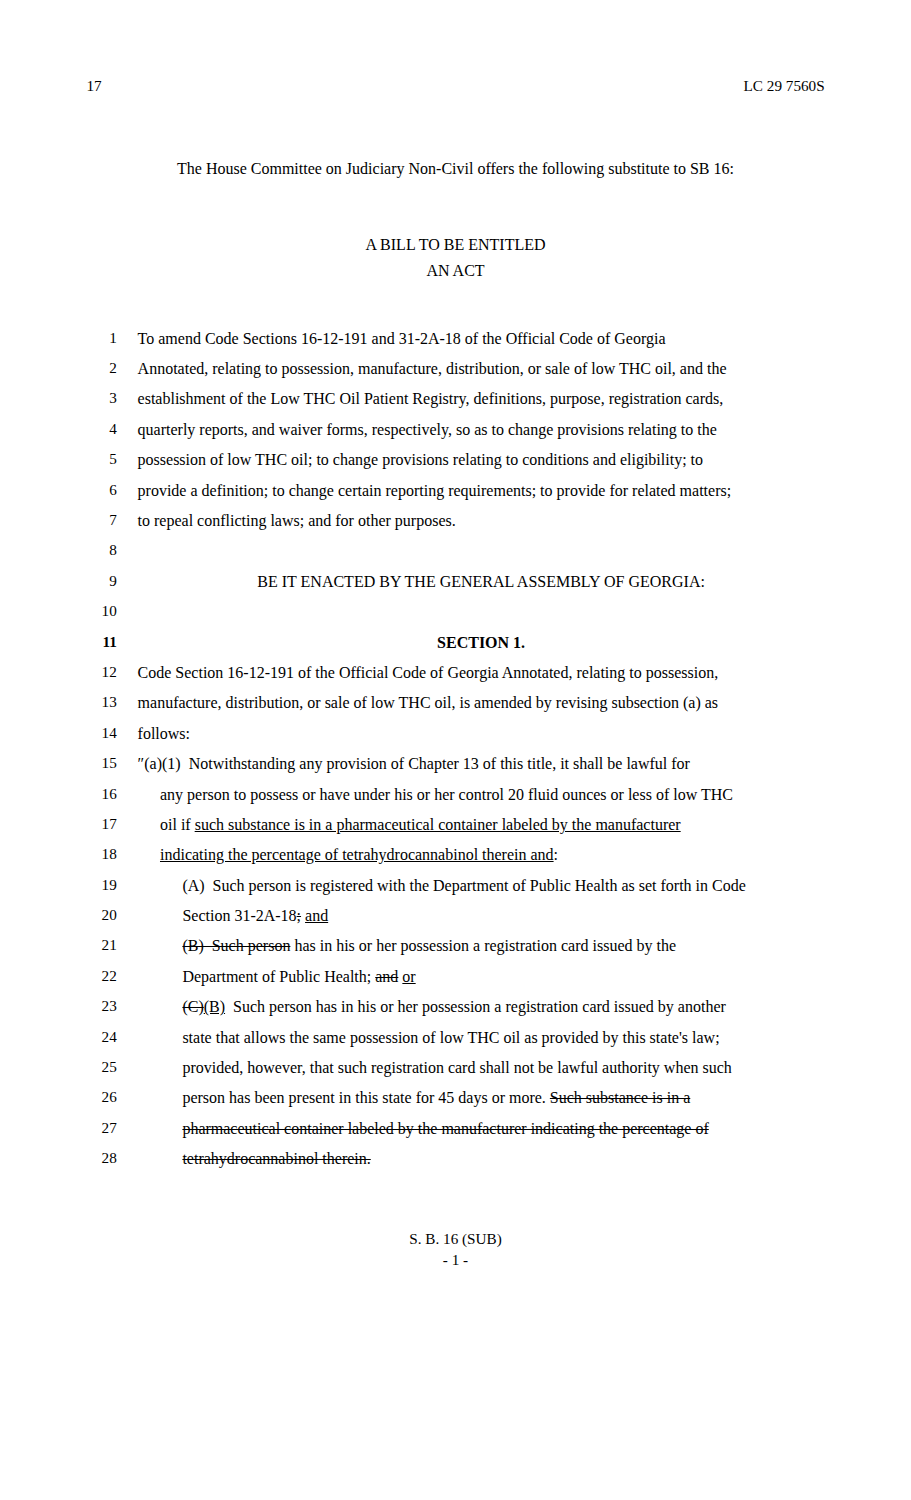17 LC 29 7560S
The House Committee on Judiciary Non-Civil offers the following substitute to SB 16:
A BILL TO BE ENTITLED AN ACT
To amend Code Sections 16-12-191 and 31-2A-18 of the Official Code of Georgia
Annotated, relating to possession, manufacture, distribution, or sale of low THC oil, and the
establishment of the Low THC Oil Patient Registry, definitions, purpose, registration cards,
quarterly reports, and waiver forms, respectively, so as to change provisions relating to the
possession of low THC oil; to change provisions relating to conditions and eligibility; to
provide a definition; to change certain reporting requirements; to provide for related matters;
to repeal conflicting laws; and for other purposes.
BE IT ENACTED BY THE GENERAL ASSEMBLY OF GEORGIA:
SECTION 1.
Code Section 16-12-191 of the Official Code of Georgia Annotated, relating to possession,
manufacture, distribution, or sale of low THC oil, is amended by revising subsection (a) as
follows:
″(a)(1) Notwithstanding any provision of Chapter 13 of this title, it shall be lawful for
any person to possess or have under his or her control 20 fluid ounces or less of low THC
oil if such substance is in a pharmaceutical container labeled by the manufacturer
indicating the percentage of tetrahydrocannabinol therein and:
(A) Such person is registered with the Department of Public Health as set forth in Code
Section 31-2A-18; and
(B) Such person has in his or her possession a registration card issued by the
Department of Public Health; and or
(C)(B) Such person has in his or her possession a registration card issued by another
state that allows the same possession of low THC oil as provided by this state's law;
provided, however, that such registration card shall not be lawful authority when such
person has been present in this state for 45 days or more. Such substance is in a
pharmaceutical container labeled by the manufacturer indicating the percentage of
tetrahydrocannabinol therein.
S. B. 16 (SUB)
- 1 -